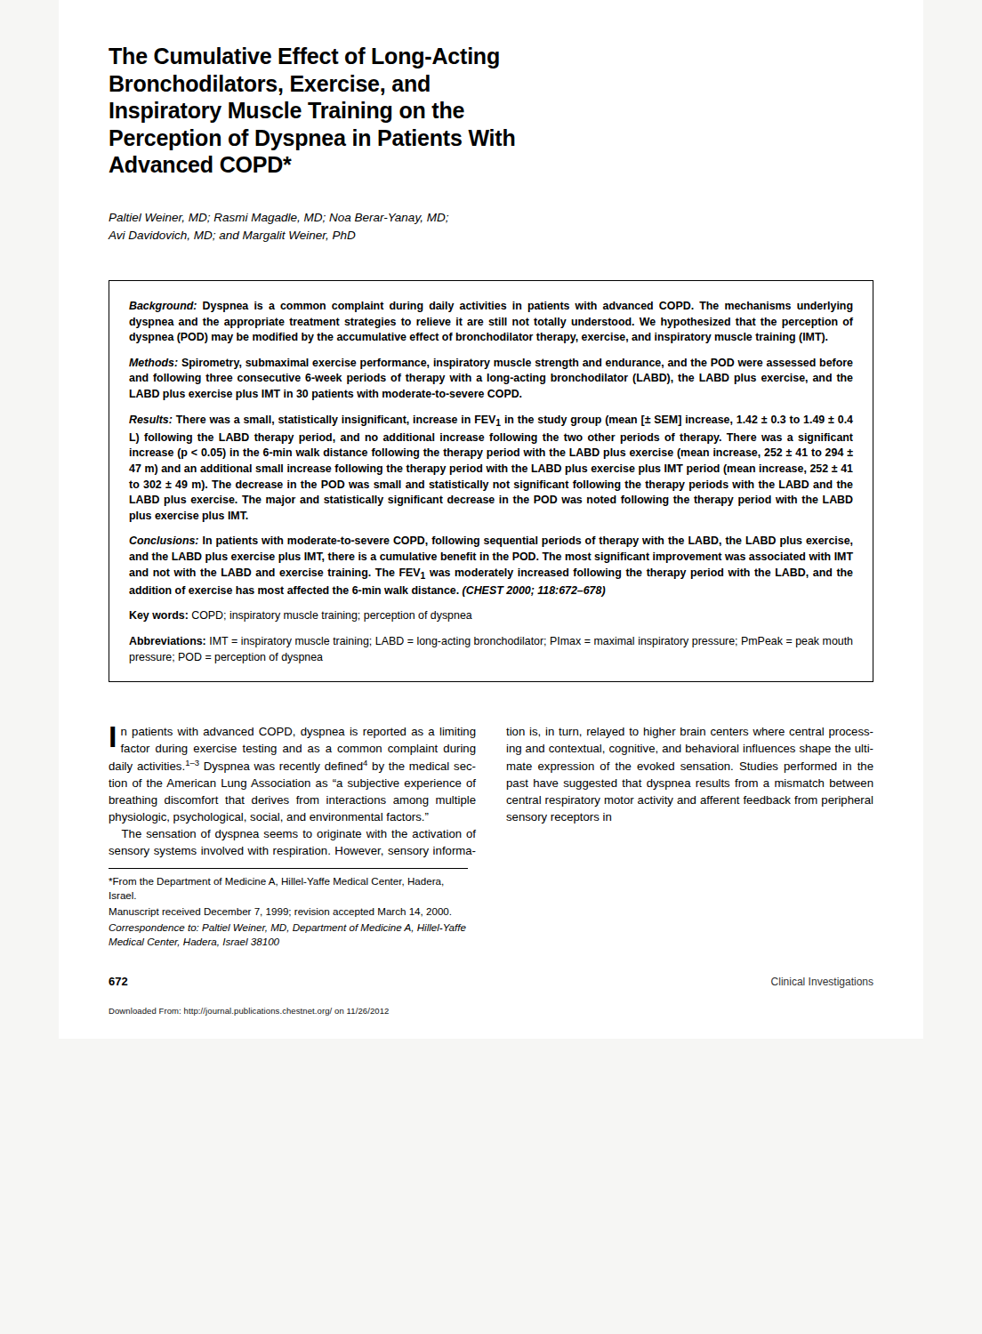The Cumulative Effect of Long-Acting
Bronchodilators, Exercise, and
Inspiratory Muscle Training on the
Perception of Dyspnea in Patients With
Advanced COPD*
Paltiel Weiner, MD; Rasmi Magadle, MD; Noa Berar-Yanay, MD;
Avi Davidovich, MD; and Margalit Weiner, PhD
Background: Dyspnea is a common complaint during daily activities in patients with advanced COPD. The mechanisms underlying dyspnea and the appropriate treatment strategies to relieve it are still not totally understood. We hypothesized that the perception of dyspnea (POD) may be modified by the accumulative effect of bronchodilator therapy, exercise, and inspiratory muscle training (IMT).
Methods: Spirometry, submaximal exercise performance, inspiratory muscle strength and endurance, and the POD were assessed before and following three consecutive 6-week periods of therapy with a long-acting bronchodilator (LABD), the LABD plus exercise, and the LABD plus exercise plus IMT in 30 patients with moderate-to-severe COPD.
Results: There was a small, statistically insignificant, increase in FEV1 in the study group (mean [± SEM] increase, 1.42 ± 0.3 to 1.49 ± 0.4 L) following the LABD therapy period, and no additional increase following the two other periods of therapy. There was a significant increase (p < 0.05) in the 6-min walk distance following the therapy period with the LABD plus exercise (mean increase, 252 ± 41 to 294 ± 47 m) and an additional small increase following the therapy period with the LABD plus exercise plus IMT period (mean increase, 252 ± 41 to 302 ± 49 m). The decrease in the POD was small and statistically not significant following the therapy periods with the LABD and the LABD plus exercise. The major and statistically significant decrease in the POD was noted following the therapy period with the LABD plus exercise plus IMT.
Conclusions: In patients with moderate-to-severe COPD, following sequential periods of therapy with the LABD, the LABD plus exercise, and the LABD plus exercise plus IMT, there is a cumulative benefit in the POD. The most significant improvement was associated with IMT and not with the LABD and exercise training. The FEV1 was moderately increased following the therapy period with the LABD, and the addition of exercise has most affected the 6-min walk distance. (CHEST 2000; 118:672–678)
Key words: COPD; inspiratory muscle training; perception of dyspnea
Abbreviations: IMT = inspiratory muscle training; LABD = long-acting bronchodilator; PImax = maximal inspiratory pressure; PmPeak = peak mouth pressure; POD = perception of dyspnea
In patients with advanced COPD, dyspnea is reported as a limiting factor during exercise testing and as a common complaint during daily activities.1–3 Dyspnea was recently defined4 by the medical section of the American Lung Association as “a subjective experience of breathing discomfort that derives from interactions among multiple physiologic, psychological, social, and environmental factors.”
The sensation of dyspnea seems to originate with the activation of sensory systems involved with respiration. However, sensory information is, in turn, relayed to higher brain centers where central processing and contextual, cognitive, and behavioral influences shape the ultimate expression of the evoked sensation. Studies performed in the past have suggested that dyspnea results from a mismatch between central respiratory motor activity and afferent feedback from peripheral sensory receptors in
*From the Department of Medicine A, Hillel-Yaffe Medical Center, Hadera, Israel.
Manuscript received December 7, 1999; revision accepted March 14, 2000.
Correspondence to: Paltiel Weiner, MD, Department of Medicine A, Hillel-Yaffe Medical Center, Hadera, Israel 38100
672 Clinical Investigations
Downloaded From: http://journal.publications.chestnet.org/ on 11/26/2012